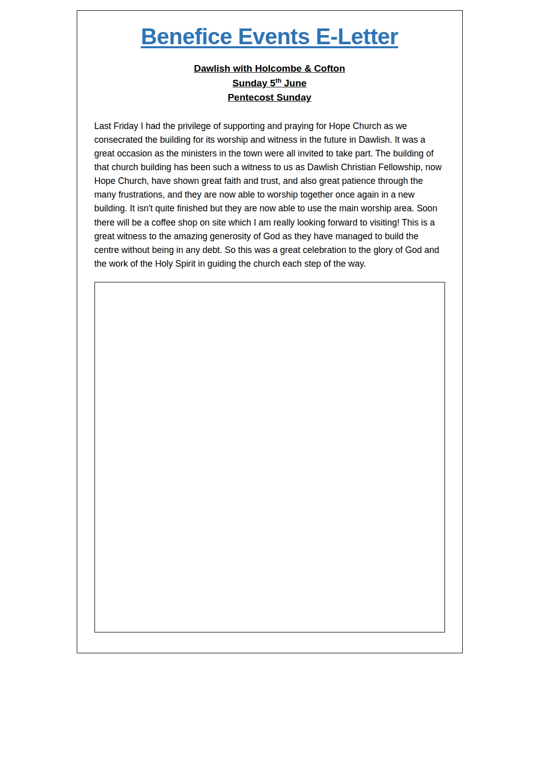Benefice Events E-Letter
Dawlish with Holcombe & Cofton Sunday 5th June Pentecost Sunday
Last Friday I had the privilege of supporting and praying for Hope Church as we consecrated the building for its worship and witness in the future in Dawlish. It was a great occasion as the ministers in the town were all invited to take part. The building of that church building has been such a witness to us as Dawlish Christian Fellowship, now Hope Church, have shown great faith and trust, and also great patience through the many frustrations, and they are now able to worship together once again in a new building. It isn't quite finished but they are now able to use the main worship area. Soon there will be a coffee shop on site which I am really looking forward to visiting! This is a great witness to the amazing generosity of God as they have managed to build the centre without being in any debt. So this was a great celebration to the glory of God and the work of the Holy Spirit in guiding the church each step of the way.